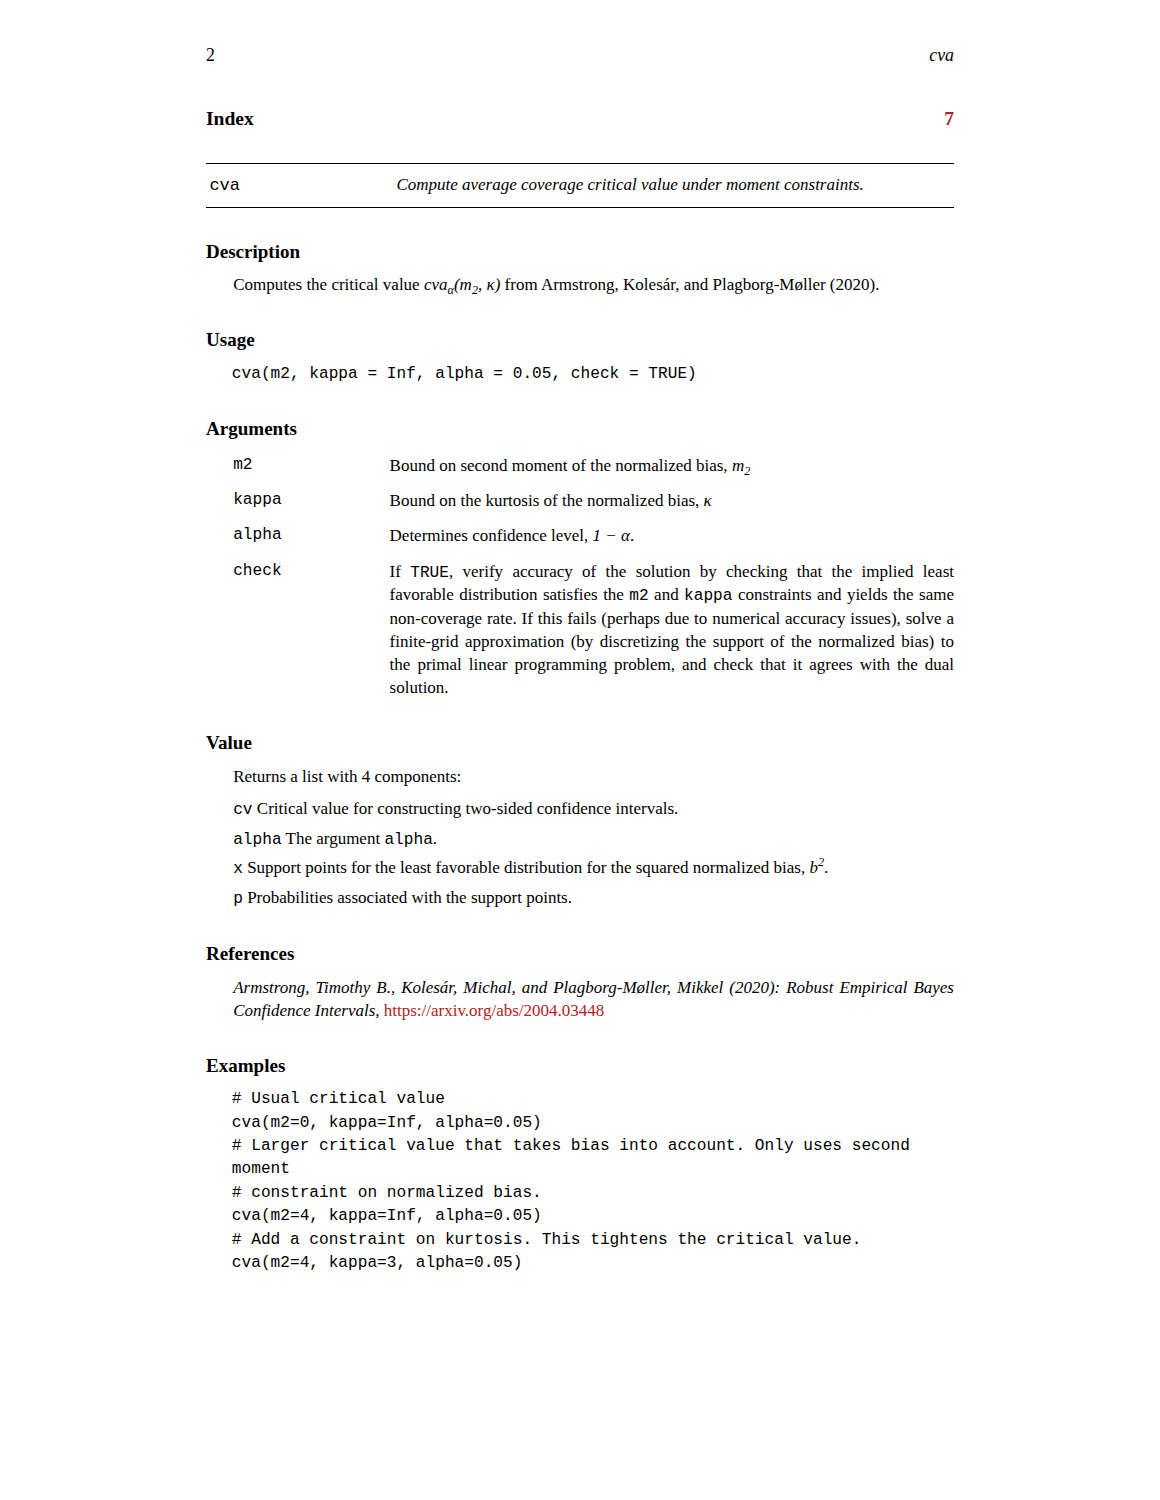2 cva
Index 7
cva
Compute average coverage critical value under moment constraints.
Description
Computes the critical value cvaα(m2, κ) from Armstrong, Kolesár, and Plagborg-Møller (2020).
Usage
cva(m2, kappa = Inf, alpha = 0.05, check = TRUE)
Arguments
m2
Bound on second moment of the normalized bias, m2
kappa
Bound on the kurtosis of the normalized bias, κ
alpha
Determines confidence level, 1 − α.
check
If TRUE, verify accuracy of the solution by checking that the implied least favorable distribution satisfies the m2 and kappa constraints and yields the same non-coverage rate. If this fails (perhaps due to numerical accuracy issues), solve a finite-grid approximation (by discretizing the support of the normalized bias) to the primal linear programming problem, and check that it agrees with the dual solution.
Value
Returns a list with 4 components:
cv Critical value for constructing two-sided confidence intervals.
alpha The argument alpha.
x Support points for the least favorable distribution for the squared normalized bias, b2.
p Probabilities associated with the support points.
References
Armstrong, Timothy B., Kolesár, Michal, and Plagborg-Møller, Mikkel (2020): Robust Empirical Bayes Confidence Intervals, https://arxiv.org/abs/2004.03448
Examples
# Usual critical value
cva(m2=0, kappa=Inf, alpha=0.05)
# Larger critical value that takes bias into account. Only uses second moment
# constraint on normalized bias.
cva(m2=4, kappa=Inf, alpha=0.05)
# Add a constraint on kurtosis. This tightens the critical value.
cva(m2=4, kappa=3, alpha=0.05)